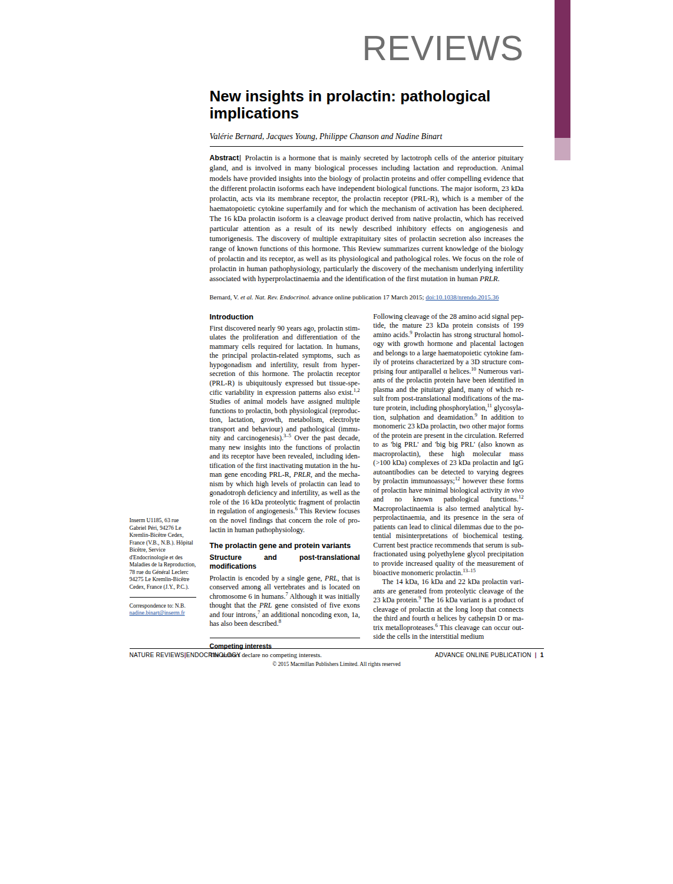REVIEWS
New insights in prolactin: pathological implications
Valérie Bernard, Jacques Young, Philippe Chanson and Nadine Binart
Abstract Prolactin is a hormone that is mainly secreted by lactotroph cells of the anterior pituitary gland, and is involved in many biological processes including lactation and reproduction. Animal models have provided insights into the biology of prolactin proteins and offer compelling evidence that the different prolactin isoforms each have independent biological functions. The major isoform, 23 kDa prolactin, acts via its membrane receptor, the prolactin receptor (PRL-R), which is a member of the haematopoietic cytokine superfamily and for which the mechanism of activation has been deciphered. The 16 kDa prolactin isoform is a cleavage product derived from native prolactin, which has received particular attention as a result of its newly described inhibitory effects on angiogenesis and tumorigenesis. The discovery of multiple extrapituitary sites of prolactin secretion also increases the range of known functions of this hormone. This Review summarizes current knowledge of the biology of prolactin and its receptor, as well as its physiological and pathological roles. We focus on the role of prolactin in human pathophysiology, particularly the discovery of the mechanism underlying infertility associated with hyperprolactinaemia and the identification of the first mutation in human PRLR.
Bernard, V. et al. Nat. Rev. Endocrinol. advance online publication 17 March 2015; doi:10.1038/nrendo.2015.36
Inserm U1185, 63 rue Gabriel Péri, 94276 Le Kremlin-Bicêtre Cedex, France (V.B., N.B.). Hôpital Bicêtre, Service d'Endocrinologie et des Maladies de la Reproduction, 78 rue du Général Leclerc 94275 Le Kremlin-Bicêtre Cedex, France (J.Y., P.C.).
Correspondence to: N.B.
nadine.binart@inserm.fr
Introduction
First discovered nearly 90 years ago, prolactin stimulates the proliferation and differentiation of the mammary cells required for lactation. In humans, the principal prolactin-related symptoms, such as hypogonadism and infertility, result from hypersecretion of this hormone. The prolactin receptor (PRL-R) is ubiquitously expressed but tissue-specific variability in expression patterns also exist.1,2 Studies of animal models have assigned multiple functions to prolactin, both physiological (reproduction, lactation, growth, metabolism, electrolyte transport and behaviour) and pathological (immunity and carcinogenesis).3–5 Over the past decade, many new insights into the functions of prolactin and its receptor have been revealed, including identification of the first inactivating mutation in the human gene encoding PRL-R, PRLR, and the mechanism by which high levels of prolactin can lead to gonadotroph deficiency and infertility, as well as the role of the 16 kDa proteolytic fragment of prolactin in regulation of angiogenesis.6 This Review focuses on the novel findings that concern the role of prolactin in human pathophysiology.
The prolactin gene and protein variants
Structure and post-translational modifications
Prolactin is encoded by a single gene, PRL, that is conserved among all vertebrates and is located on chromosome 6 in humans.7 Although it was initially thought that the PRL gene consisted of five exons and four introns,7 an additional noncoding exon, 1a, has also been described.8
Competing interests
The authors declare no competing interests.
Following cleavage of the 28 amino acid signal peptide, the mature 23 kDa protein consists of 199 amino acids.9 Prolactin has strong structural homology with growth hormone and placental lactogen and belongs to a large haematopoietic cytokine family of proteins characterized by a 3D structure comprising four antiparallel α helices.10 Numerous variants of the prolactin protein have been identified in plasma and the pituitary gland, many of which result from post-translational modifications of the mature protein, including phosphorylation,11 glycosylation, sulphation and deamidation.9 In addition to monomeric 23 kDa prolactin, two other major forms of the protein are present in the circulation. Referred to as 'big PRL' and 'big big PRL' (also known as macroprolactin), these high molecular mass (>100 kDa) complexes of 23 kDa prolactin and IgG autoantibodies can be detected to varying degrees by prolactin immunoassays;12 however these forms of prolactin have minimal biological activity in vivo and no known pathological functions.12 Macroprolactinaemia is also termed analytical hyperprolactinaemia, and its presence in the sera of patients can lead to clinical dilemmas due to the potential misinterpretations of biochemical testing. Current best practice recommends that serum is subfractionated using polyethylene glycol precipitation to provide increased quality of the measurement of bioactive monomeric prolactin.13–15
The 14 kDa, 16 kDa and 22 kDa prolactin variants are generated from proteolytic cleavage of the 23 kDa protein.9 The 16 kDa variant is a product of cleavage of prolactin at the long loop that connects the third and fourth α helices by cathepsin D or matrix metalloproteases.6 This cleavage can occur outside the cells in the interstitial medium
NATURE REVIEWS|ENDOCRINOLOGY
ADVANCE ONLINE PUBLICATION | 1
© 2015 Macmillan Publishers Limited. All rights reserved